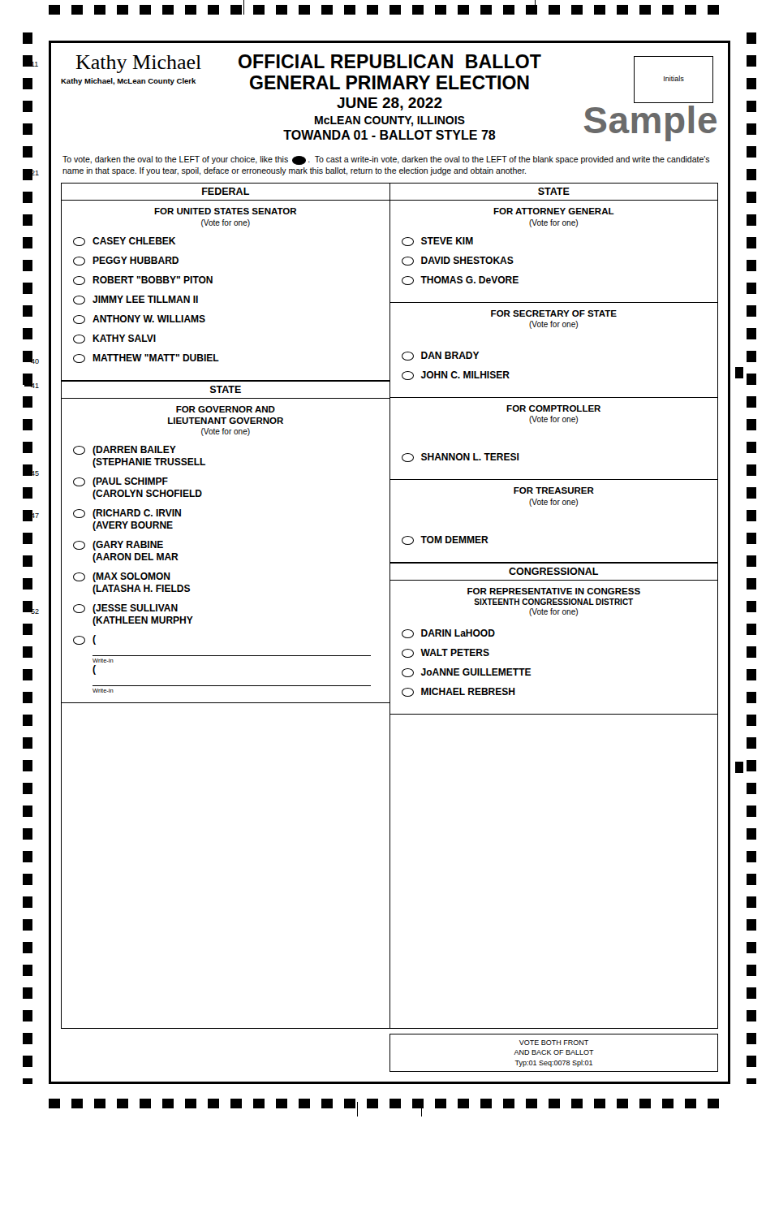11
21
40
41
45
47
52
Kathy Michael
Kathy Michael, McLean County Clerk
Initials
OFFICIAL REPUBLICAN BALLOT
GENERAL PRIMARY ELECTION
JUNE 28, 2022
McLEAN COUNTY, ILLINOIS
TOWANDA 01 - BALLOT STYLE 78
Sample
To vote, darken the oval to the LEFT of your choice, like this . To cast a write-in vote, darken the oval to the LEFT of the blank space provided and write the candidate's name in that space. If you tear, spoil, deface or erroneously mark this ballot, return to the election judge and obtain another.
| FEDERAL FOR UNITED STATES SENATOR (Vote for one) CASEY CHLEBEK PEGGY HUBBARD ROBERT "BOBBY" PITON JIMMY LEE TILLMAN II ANTHONY W. WILLIAMS KATHY SALVI MATTHEW "MATT" DUBIEL STATE FOR GOVERNOR AND LIEUTENANT GOVERNOR (Vote for one) (DARREN BAILEY (STEPHANIE TRUSSELL (PAUL SCHIMPF (CAROLYN SCHOFIELD (RICHARD C. IRVIN (AVERY BOURNE (GARY RABINE (AARON DEL MAR (MAX SOLOMON (LATASHA H. FIELDS (JESSE SULLIVAN (KATHLEEN MURPHY ( Write-in ( Write-in | STATE FOR ATTORNEY GENERAL (Vote for one) STEVE KIM DAVID SHESTOKAS THOMAS G. DeVORE FOR SECRETARY OF STATE (Vote for one) DAN BRADY JOHN C. MILHISER FOR COMPTROLLER (Vote for one) SHANNON L. TERESI FOR TREASURER (Vote for one) TOM DEMMER CONGRESSIONAL FOR REPRESENTATIVE IN CONGRESS SIXTEENTH CONGRESSIONAL DISTRICT (Vote for one) DARIN LaHOOD WALT PETERS JoANNE GUILLEMETTE MICHAEL REBRESH |
VOTE BOTH FRONT
AND BACK OF BALLOT
Typ:01 Seq:0078 Spl:01